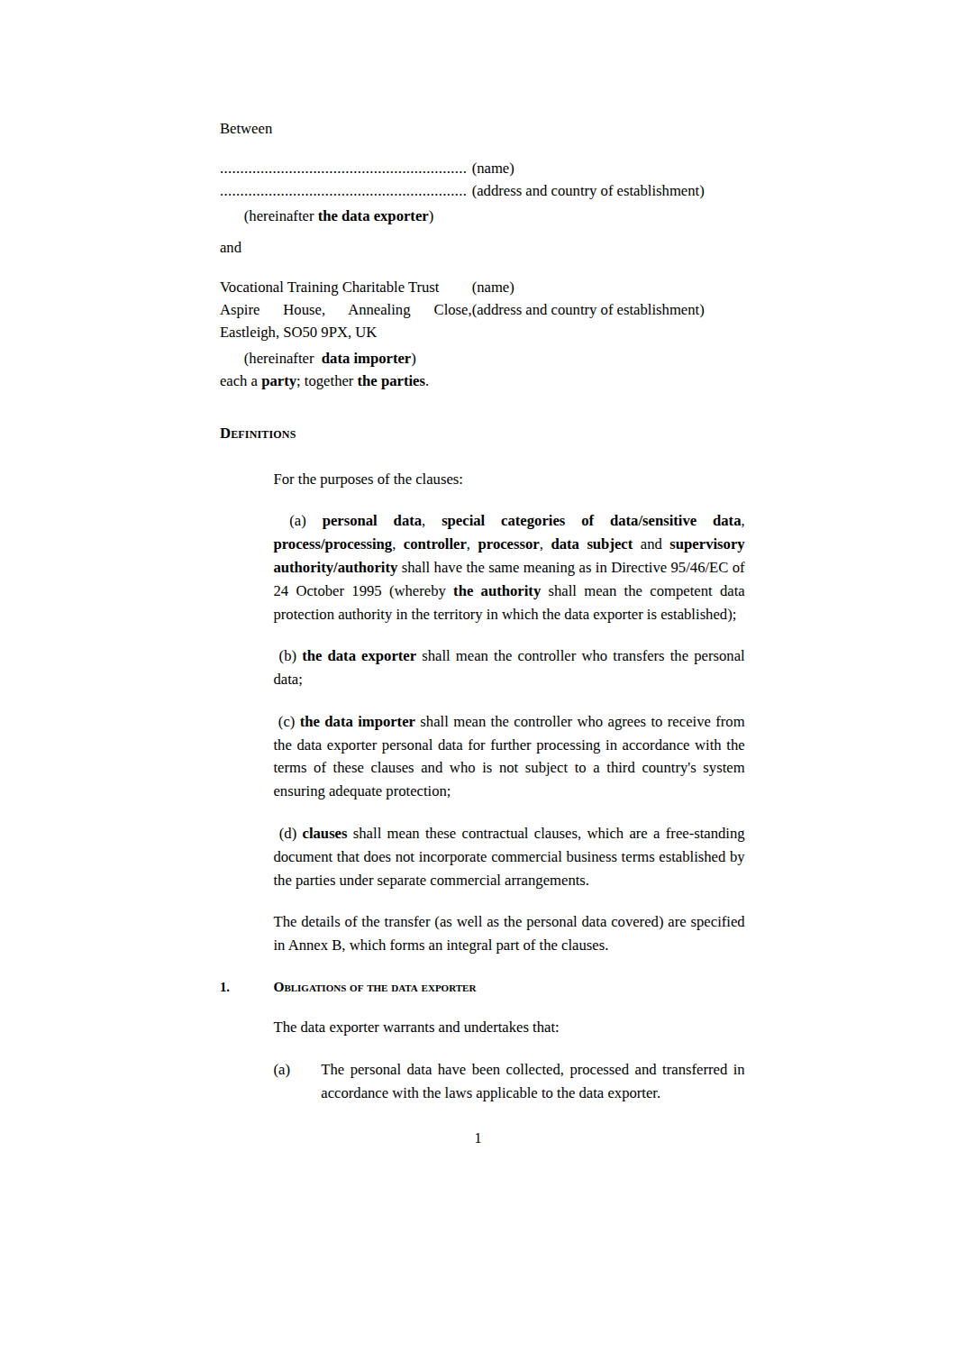Between
| ............................................................. | (name) |
| ............................................................. | (address and country of establishment) |
(hereinafter the data exporter)
and
| Vocational Training Charitable Trust | (name) |
| Aspire House, Annealing Close, Eastleigh, SO50 9PX, UK | (address and country of establishment) |
(hereinafter data importer)
each a party; together the parties.
Definitions
For the purposes of the clauses:
(a) personal data, special categories of data/sensitive data, process/processing, controller, processor, data subject and supervisory authority/authority shall have the same meaning as in Directive 95/46/EC of 24 October 1995 (whereby the authority shall mean the competent data protection authority in the territory in which the data exporter is established);
(b) the data exporter shall mean the controller who transfers the personal data;
(c) the data importer shall mean the controller who agrees to receive from the data exporter personal data for further processing in accordance with the terms of these clauses and who is not subject to a third country's system ensuring adequate protection;
(d) clauses shall mean these contractual clauses, which are a free-standing document that does not incorporate commercial business terms established by the parties under separate commercial arrangements.
The details of the transfer (as well as the personal data covered) are specified in Annex B, which forms an integral part of the clauses.
1. Obligations of the data exporter
The data exporter warrants and undertakes that:
(a) The personal data have been collected, processed and transferred in accordance with the laws applicable to the data exporter.
1